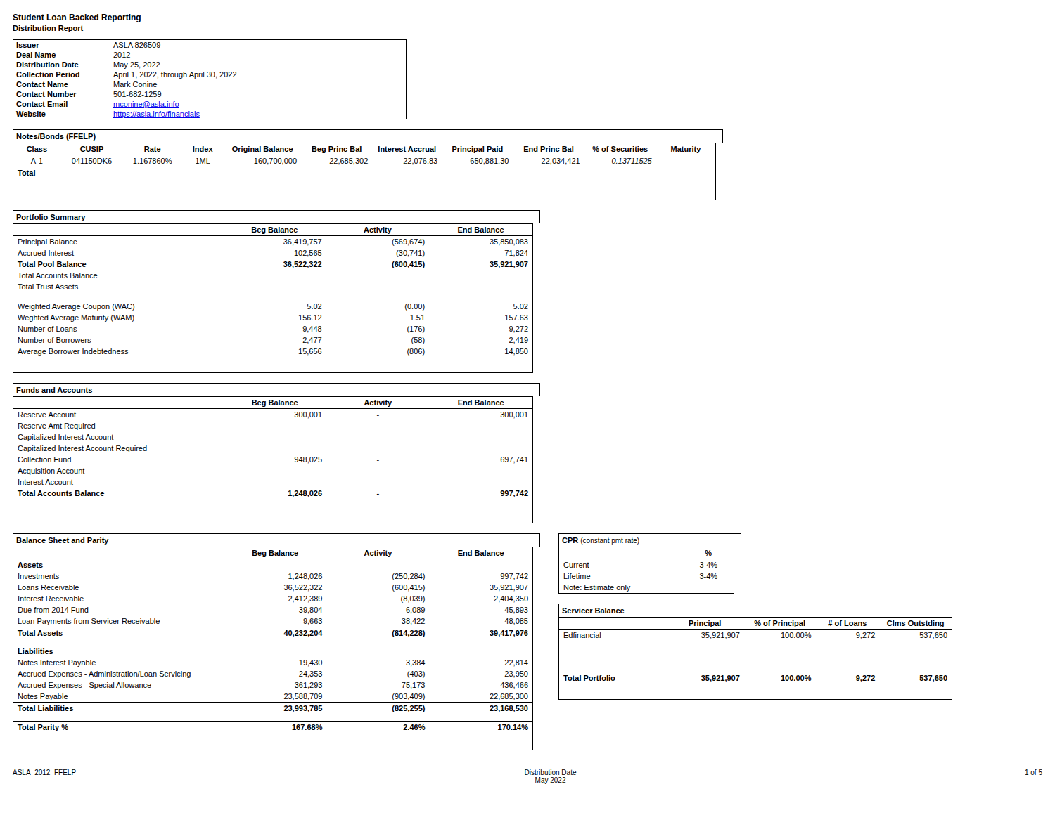Student Loan Backed Reporting
Distribution Report
| Issuer | ASLA 826509 |
| Deal Name | 2012 |
| Distribution Date | May 25, 2022 |
| Collection Period | April 1, 2022, through April 30, 2022 |
| Contact Name | Mark Conine |
| Contact Number | 501-682-1259 |
| Contact Email | mconine@asla.info |
| Website | https://asla.info/financials |
Notes/Bonds (FFELP)
| Class | CUSIP | Rate | Index | Original Balance | Beg Princ Bal | Interest Accrual | Principal Paid | End Princ Bal | % of Securities | Maturity |
| --- | --- | --- | --- | --- | --- | --- | --- | --- | --- | --- |
| A-1 | 041150DK6 | 1.167860% | 1ML | 160,700,000 | 22,685,302 | 22,076.83 | 650,881.30 | 22,034,421 | 0.13711525 | |
| Total | |
Portfolio Summary
| | Beg Balance | Activity | End Balance |
| --- | --- | --- | --- |
| Principal Balance | 36,419,757 | (569,674) | 35,850,083 |
| Accrued Interest | 102,565 | (30,741) | 71,824 |
| Total Pool Balance | 36,522,322 | (600,415) | 35,921,907 |
| Total Accounts Balance | | | |
| Total Trust Assets | | | |
| Weighted Average Coupon (WAC) | 5.02 | (0.00) | 5.02 |
| Weghted Average Maturity (WAM) | 156.12 | 1.51 | 157.63 |
| Number of Loans | 9,448 | (176) | 9,272 |
| Number of Borrowers | 2,477 | (58) | 2,419 |
| Average Borrower Indebtedness | 15,656 | (806) | 14,850 |
Funds and Accounts
| | Beg Balance | Activity | End Balance |
| --- | --- | --- | --- |
| Reserve Account | 300,001 | - | 300,001 |
| Reserve Amt Required | | | |
| Capitalized Interest Account | | | |
| Capitalized Interest Account Required | | | |
| Collection Fund | 948,025 | - | 697,741 |
| Acquisition Account | | | |
| Interest Account | | | |
| Total Accounts Balance | 1,248,026 | - | 997,742 |
Balance Sheet and Parity
| | Beg Balance | Activity | End Balance |
| --- | --- | --- | --- |
| Assets | | | |
| Investments | 1,248,026 | (250,284) | 997,742 |
| Loans Receivable | 36,522,322 | (600,415) | 35,921,907 |
| Interest Receivable | 2,412,389 | (8,039) | 2,404,350 |
| Due from 2014 Fund | 39,804 | 6,089 | 45,893 |
| Loan Payments from Servicer Receivable | 9,663 | 38,422 | 48,085 |
| Total Assets | 40,232,204 | (814,228) | 39,417,976 |
| Liabilities | | | |
| Notes Interest Payable | 19,430 | 3,384 | 22,814 |
| Accrued Expenses - Administration/Loan Servicing | 24,353 | (403) | 23,950 |
| Accrued Expenses - Special Allowance | 361,293 | 75,173 | 436,466 |
| Notes Payable | 23,588,709 | (903,409) | 22,685,300 |
| Total Liabilities | 23,993,785 | (825,255) | 23,168,530 |
| Total Parity % | 167.68% | 2.46% | 170.14% |
CPR (constant pmt rate)
| | | % |
| --- | --- | --- |
| Current | | 3-4% |
| Lifetime | | 3-4% |
| Note: Estimate only |
Servicer Balance
| | Principal | % of Principal | # of Loans | Clms Outstding |
| --- | --- | --- | --- | --- |
| Edfinancial | 35,921,907 | 100.00% | 9,272 | 537,650 |
| Total Portfolio | 35,921,907 | 100.00% | 9,272 | 537,650 |
ASLA_2012_FFELP
Distribution Date
May 2022
1 of 5